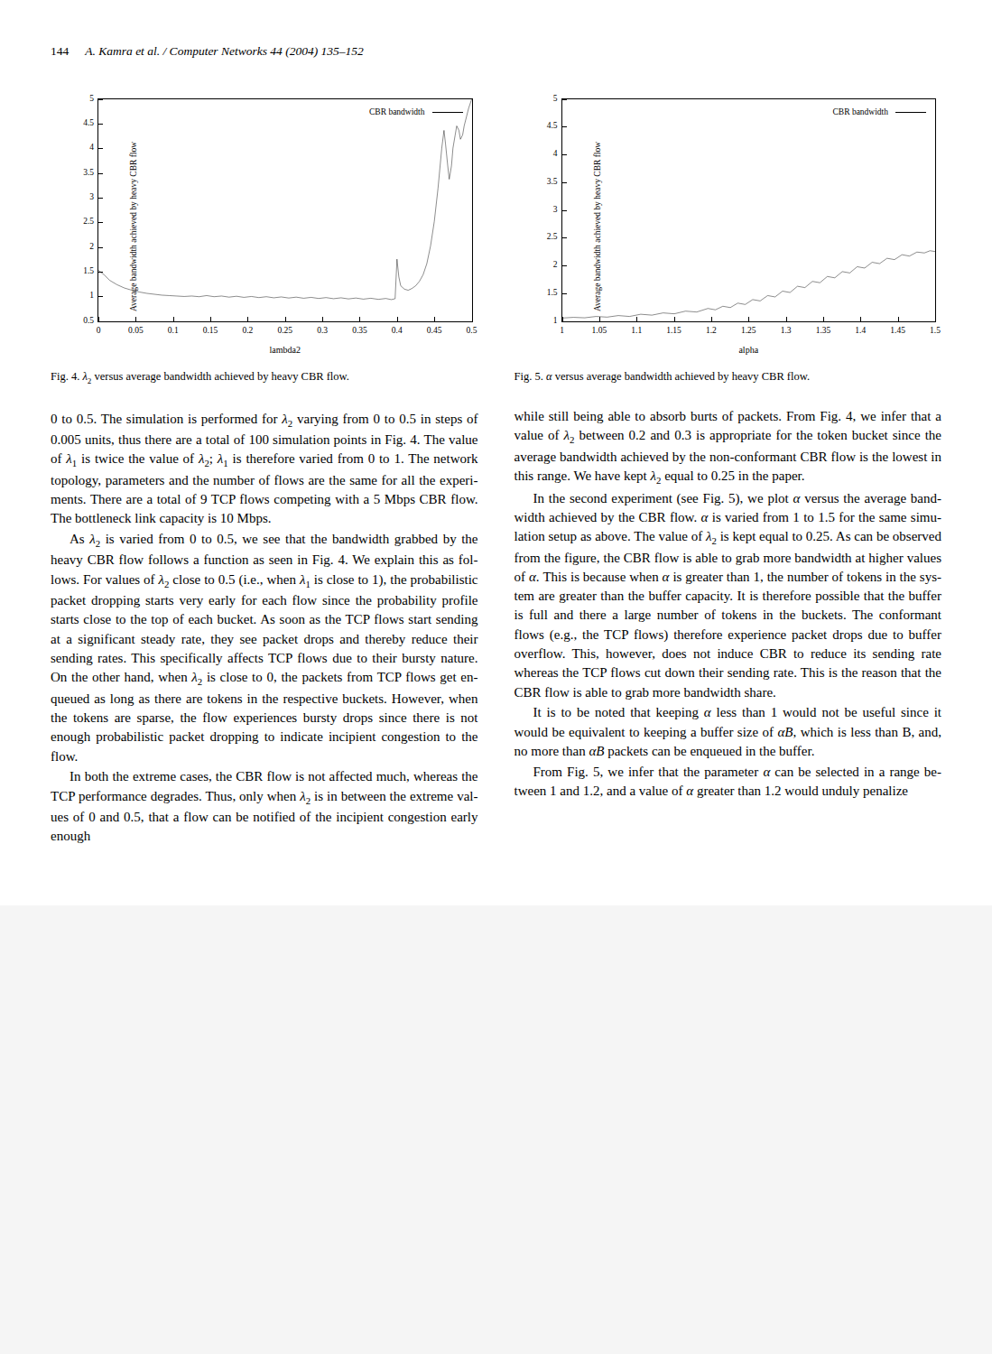144 A. Kamra et al. / Computer Networks 44 (2004) 135–152
Average bandwidth achieved by heavy CBR flow
CBR bandwidth
0.5
1
1.5
2
2.5
3
3.5
4
4.5
5
0
0.05
0.1
0.15
0.2
0.25
0.3
0.35
0.4
0.45
0.5
lambda2
Fig. 4. λ2 versus average bandwidth achieved by heavy CBR flow.
0 to 0.5. The simulation is performed for λ2 varying from 0 to 0.5 in steps of 0.005 units, thus there are a total of 100 simulation points in Fig. 4. The value of λ1 is twice the value of λ2; λ1 is therefore varied from 0 to 1. The network topology, parameters and the number of flows are the same for all the experiments. There are a total of 9 TCP flows competing with a 5 Mbps CBR flow. The bottleneck link capacity is 10 Mbps.
As λ2 is varied from 0 to 0.5, we see that the bandwidth grabbed by the heavy CBR flow follows a function as seen in Fig. 4. We explain this as follows. For values of λ2 close to 0.5 (i.e., when λ1 is close to 1), the probabilistic packet dropping starts very early for each flow since the probability profile starts close to the top of each bucket. As soon as the TCP flows start sending at a significant steady rate, they see packet drops and thereby reduce their sending rates. This specifically affects TCP flows due to their bursty nature. On the other hand, when λ2 is close to 0, the packets from TCP flows get enqueued as long as there are tokens in the respective buckets. However, when the tokens are sparse, the flow experiences bursty drops since there is not enough probabilistic packet dropping to indicate incipient congestion to the flow.
In both the extreme cases, the CBR flow is not affected much, whereas the TCP performance degrades. Thus, only when λ2 is in between the extreme values of 0 and 0.5, that a flow can be notified of the incipient congestion early enough
Average bandwidth achieved by heavy CBR flow
CBR bandwidth
1
1.5
2
2.5
3
3.5
4
4.5
5
1
1.05
1.1
1.15
1.2
1.25
1.3
1.35
1.4
1.45
1.5
alpha
Fig. 5. α versus average bandwidth achieved by heavy CBR flow.
while still being able to absorb burts of packets. From Fig. 4, we infer that a value of λ2 between 0.2 and 0.3 is appropriate for the token bucket since the average bandwidth achieved by the non-conformant CBR flow is the lowest in this range. We have kept λ2 equal to 0.25 in the paper.
In the second experiment (see Fig. 5), we plot α versus the average bandwidth achieved by the CBR flow. α is varied from 1 to 1.5 for the same simulation setup as above. The value of λ2 is kept equal to 0.25. As can be observed from the figure, the CBR flow is able to grab more bandwidth at higher values of α. This is because when α is greater than 1, the number of tokens in the system are greater than the buffer capacity. It is therefore possible that the buffer is full and there a large number of tokens in the buckets. The conformant flows (e.g., the TCP flows) therefore experience packet drops due to buffer overflow. This, however, does not induce CBR to reduce its sending rate whereas the TCP flows cut down their sending rate. This is the reason that the CBR flow is able to grab more bandwidth share.
It is to be noted that keeping α less than 1 would not be useful since it would be equivalent to keeping a buffer size of αB, which is less than B, and, no more than αB packets can be enqueued in the buffer.
From Fig. 5, we infer that the parameter α can be selected in a range between 1 and 1.2, and a value of α greater than 1.2 would unduly penalize